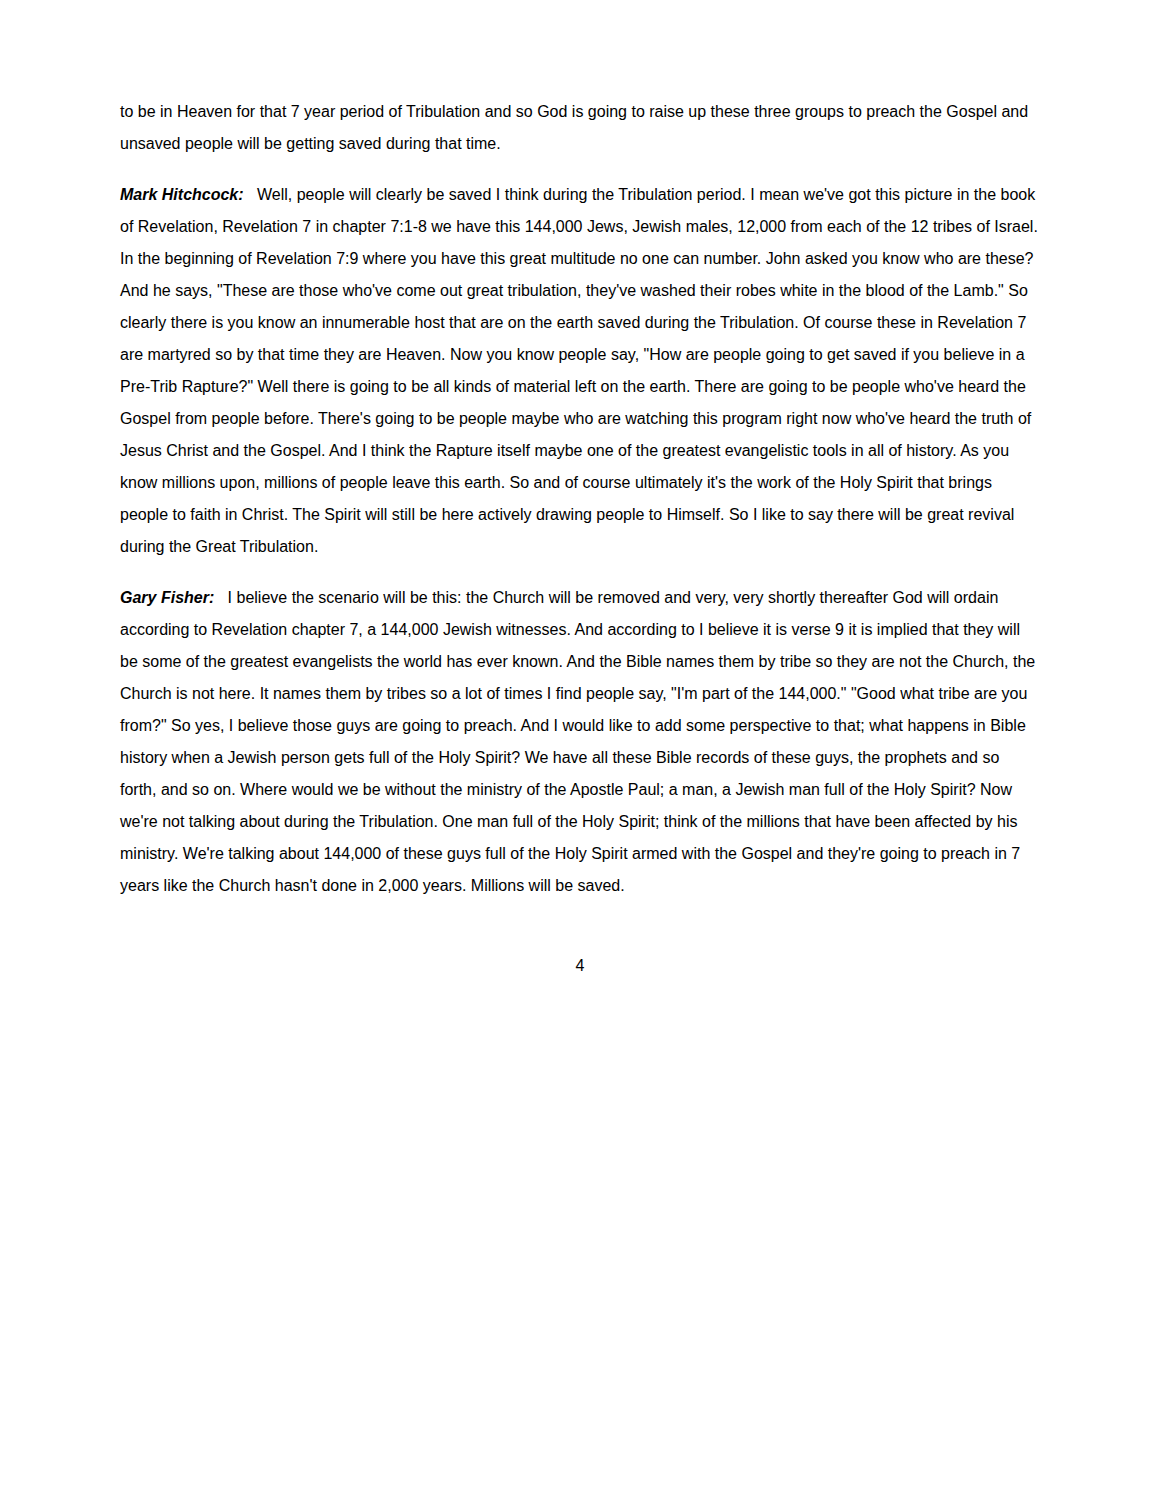to be in Heaven for that 7 year period of Tribulation and so God is going to raise up these three groups to preach the Gospel and unsaved people will be getting saved during that time.
Mark Hitchcock: Well, people will clearly be saved I think during the Tribulation period. I mean we've got this picture in the book of Revelation, Revelation 7 in chapter 7:1-8 we have this 144,000 Jews, Jewish males, 12,000 from each of the 12 tribes of Israel. In the beginning of Revelation 7:9 where you have this great multitude no one can number. John asked you know who are these? And he says, "These are those who've come out great tribulation, they've washed their robes white in the blood of the Lamb." So clearly there is you know an innumerable host that are on the earth saved during the Tribulation. Of course these in Revelation 7 are martyred so by that time they are Heaven. Now you know people say, "How are people going to get saved if you believe in a Pre-Trib Rapture?" Well there is going to be all kinds of material left on the earth. There are going to be people who've heard the Gospel from people before. There's going to be people maybe who are watching this program right now who've heard the truth of Jesus Christ and the Gospel. And I think the Rapture itself maybe one of the greatest evangelistic tools in all of history. As you know millions upon, millions of people leave this earth. So and of course ultimately it's the work of the Holy Spirit that brings people to faith in Christ. The Spirit will still be here actively drawing people to Himself. So I like to say there will be great revival during the Great Tribulation.
Gary Fisher: I believe the scenario will be this: the Church will be removed and very, very shortly thereafter God will ordain according to Revelation chapter 7, a 144,000 Jewish witnesses. And according to I believe it is verse 9 it is implied that they will be some of the greatest evangelists the world has ever known. And the Bible names them by tribe so they are not the Church, the Church is not here. It names them by tribes so a lot of times I find people say, "I'm part of the 144,000." "Good what tribe are you from?" So yes, I believe those guys are going to preach. And I would like to add some perspective to that; what happens in Bible history when a Jewish person gets full of the Holy Spirit? We have all these Bible records of these guys, the prophets and so forth, and so on. Where would we be without the ministry of the Apostle Paul; a man, a Jewish man full of the Holy Spirit? Now we're not talking about during the Tribulation. One man full of the Holy Spirit; think of the millions that have been affected by his ministry. We're talking about 144,000 of these guys full of the Holy Spirit armed with the Gospel and they're going to preach in 7 years like the Church hasn't done in 2,000 years. Millions will be saved.
4